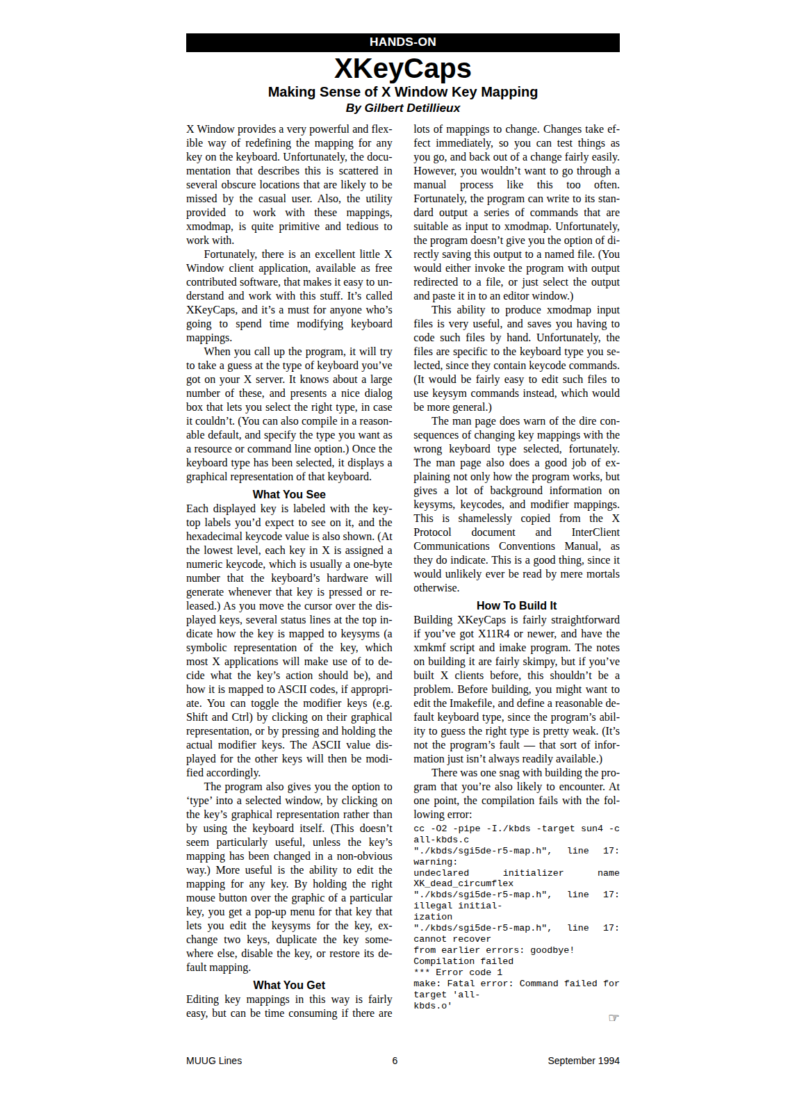HANDS-ON
XKeyCaps
Making Sense of X Window Key Mapping
By Gilbert Detillieux
X Window provides a very powerful and flexible way of redefining the mapping for any key on the keyboard. Unfortunately, the documentation that describes this is scattered in several obscure locations that are likely to be missed by the casual user. Also, the utility provided to work with these mappings, xmodmap, is quite primitive and tedious to work with.
Fortunately, there is an excellent little X Window client application, available as free contributed software, that makes it easy to understand and work with this stuff. It’s called XKeyCaps, and it’s a must for anyone who’s going to spend time modifying keyboard mappings.
When you call up the program, it will try to take a guess at the type of keyboard you’ve got on your X server. It knows about a large number of these, and presents a nice dialog box that lets you select the right type, in case it couldn’t. (You can also compile in a reasonable default, and specify the type you want as a resource or command line option.) Once the keyboard type has been selected, it displays a graphical representation of that keyboard.
What You See
Each displayed key is labeled with the key-top labels you’d expect to see on it, and the hexadecimal keycode value is also shown. (At the lowest level, each key in X is assigned a numeric keycode, which is usually a one-byte number that the keyboard’s hardware will generate whenever that key is pressed or released.) As you move the cursor over the displayed keys, several status lines at the top indicate how the key is mapped to keysyms (a symbolic representation of the key, which most X applications will make use of to decide what the key’s action should be), and how it is mapped to ASCII codes, if appropriate. You can toggle the modifier keys (e.g. Shift and Ctrl) by clicking on their graphical representation, or by pressing and holding the actual modifier keys. The ASCII value displayed for the other keys will then be modified accordingly.
The program also gives you the option to ‘type’ into a selected window, by clicking on the key’s graphical representation rather than by using the keyboard itself. (This doesn’t seem particularly useful, unless the key’s mapping has been changed in a non-obvious way.) More useful is the ability to edit the mapping for any key. By holding the right mouse button over the graphic of a particular key, you get a pop-up menu for that key that lets you edit the keysyms for the key, exchange two keys, duplicate the key somewhere else, disable the key, or restore its default mapping.
What You Get
Editing key mappings in this way is fairly easy, but can be time consuming if there are lots of mappings to change. Changes take effect immediately, so you can test things as you go, and back out of a change fairly easily. However, you wouldn’t want to go through a manual process like this too often. Fortunately, the program can write to its standard output a series of commands that are suitable as input to xmodmap. Unfortunately, the program doesn’t give you the option of directly saving this output to a named file. (You would either invoke the program with output redirected to a file, or just select the output and paste it in to an editor window.)
This ability to produce xmodmap input files is very useful, and saves you having to code such files by hand. Unfortunately, the files are specific to the keyboard type you selected, since they contain keycode commands. (It would be fairly easy to edit such files to use keysym commands instead, which would be more general.)
The man page does warn of the dire consequences of changing key mappings with the wrong keyboard type selected, fortunately. The man page also does a good job of explaining not only how the program works, but gives a lot of background information on keysyms, keycodes, and modifier mappings. This is shamelessly copied from the X Protocol document and InterClient Communications Conventions Manual, as they do indicate. This is a good thing, since it would unlikely ever be read by mere mortals otherwise.
How To Build It
Building XKeyCaps is fairly straightforward if you’ve got X11R4 or newer, and have the xmkmf script and imake program. The notes on building it are fairly skimpy, but if you’ve built X clients before, this shouldn’t be a problem. Before building, you might want to edit the Imakefile, and define a reasonable default keyboard type, since the program’s ability to guess the right type is pretty weak. (It’s not the program’s fault — that sort of information just isn’t always readily available.)
There was one snag with building the program that you’re also likely to encounter. At one point, the compilation fails with the following error:
cc -O2 -pipe -I./kbds -target sun4 -c  all-kbds.c
"./kbds/sgi5de-r5-map.h", line 17: warning:
undeclared initializer name XK_dead_circumflex
"./kbds/sgi5de-r5-map.h", line 17: illegal initial-
ization
"./kbds/sgi5de-r5-map.h", line 17: cannot recover
from earlier errors: goodbye!
Compilation failed
*** Error code 1
make: Fatal error: Command failed for target 'all-
kbds.o'
☞
MUUG Lines
6
September 1994